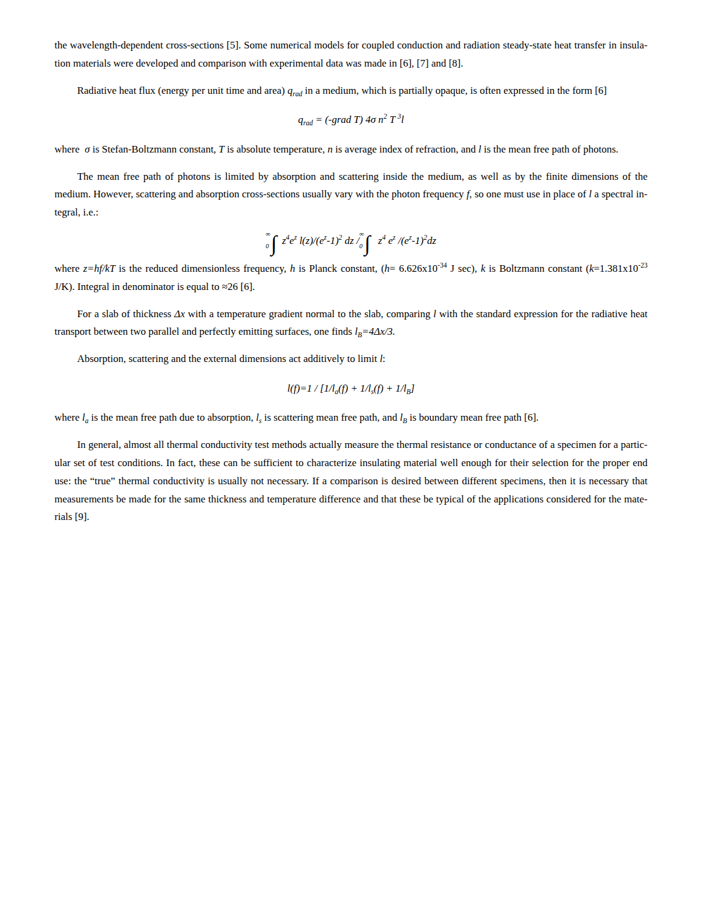the wavelength-dependent cross-sections [5]. Some numerical models for coupled conduction and radiation steady-state heat transfer in insulation materials were developed and comparison with experimental data was made in [6], [7] and [8].
Radiative heat flux (energy per unit time and area) qrad in a medium, which is partially opaque, is often expressed in the form [6]
qrad = (-grad T) 4σ n2 T 3l
where σ is Stefan-Boltzmann constant, T is absolute temperature, n is average index of refraction, and l is the mean free path of photons.
The mean free path of photons is limited by absorption and scattering inside the medium, as well as by the finite dimensions of the medium. However, scattering and absorption cross-sections usually vary with the photon frequency f, so one must use in place of l a spectral integral, i.e.:
∞0∫ z4ez l(z)/(ez-1)2 dz /∞0∫ z4 ez /(ez-1)2dz
where z=hf/kT is the reduced dimensionless frequency, h is Planck constant, (h= 6.626x10-34 J sec), k is Boltzmann constant (k=1.381x10-23 J/K). Integral in denominator is equal to ≈26 [6].
For a slab of thickness Δx with a temperature gradient normal to the slab, comparing l with the standard expression for the radiative heat transport between two parallel and perfectly emitting surfaces, one finds lB=4Δx/3.
Absorption, scattering and the external dimensions act additively to limit l:
l(f)=1 / [1/la(f) + 1/ls(f) + 1/lB]
where la is the mean free path due to absorption, ls is scattering mean free path, and lB is boundary mean free path [6].
In general, almost all thermal conductivity test methods actually measure the thermal resistance or conductance of a specimen for a particular set of test conditions. In fact, these can be sufficient to characterize insulating material well enough for their selection for the proper end use: the “true” thermal conductivity is usually not necessary. If a comparison is desired between different specimens, then it is necessary that measurements be made for the same thickness and temperature difference and that these be typical of the applications considered for the materials [9].